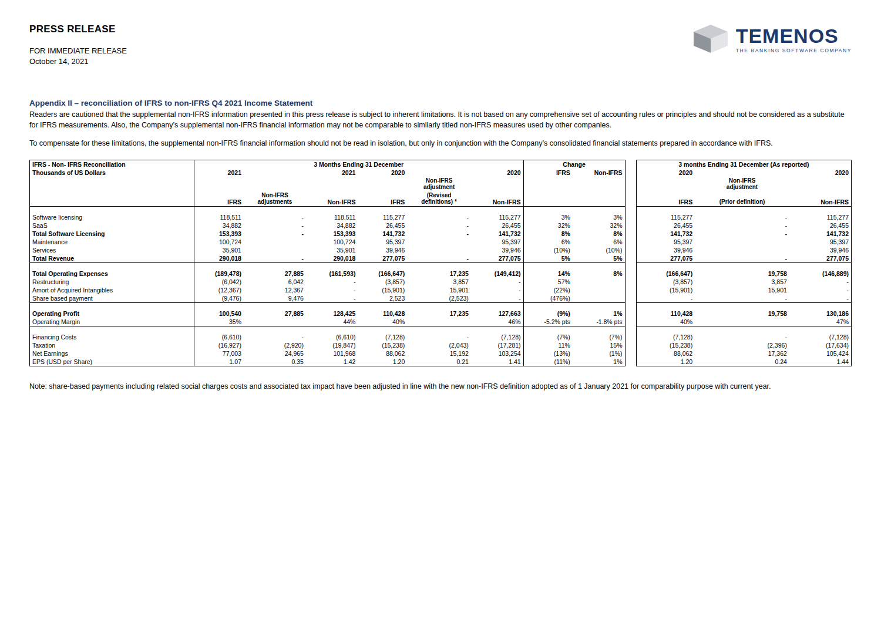PRESS RELEASE
FOR IMMEDIATE RELEASE
October 14, 2021
TEMENOS
THE BANKING SOFTWARE COMPANY
Appendix II – reconciliation of IFRS to non-IFRS Q4 2021 Income Statement
Readers are cautioned that the supplemental non-IFRS information presented in this press release is subject to inherent limitations. It is not based on any comprehensive set of accounting rules or principles and should not be considered as a substitute for IFRS measurements. Also, the Company’s supplemental non-IFRS financial information may not be comparable to similarly titled non-IFRS measures used by other companies.
To compensate for these limitations, the supplemental non-IFRS financial information should not be read in isolation, but only in conjunction with the Company’s consolidated financial statements prepared in accordance with IFRS.
| IFRS - Non- IFRS Reconciliation | 3 Months Ending 31 December | Change | | 3 months Ending 31 December (As reported) |
| Thousands of US Dollars | 2021 | | 2021 | 2020 | | 2020 | IFRS | Non-IFRS | | 2020 | | 2020 |
| | | | | | Non-IFRS adjustment | | | | | | Non-IFRS adjustment | |
| | IFRS | Non-IFRS adjustments | Non-IFRS | IFRS | (Revised definitions) * | Non-IFRS | | | | IFRS | (Prior definition) | Non-IFRS |
| Software licensing | 118,511 | - | 118,511 | 115,277 | - | 115,277 | 3% | 3% | | 115,277 | - | 115,277 |
| SaaS | 34,882 | - | 34,882 | 26,455 | - | 26,455 | 32% | 32% | | 26,455 | - | 26,455 |
| Total Software Licensing | 153,393 | - | 153,393 | 141,732 | - | 141,732 | 8% | 8% | | 141,732 | - | 141,732 |
| Maintenance | 100,724 | | 100,724 | 95,397 | | 95,397 | 6% | 6% | | 95,397 | | 95,397 |
| Services | 35,901 | | 35,901 | 39,946 | | 39,946 | (10%) | (10%) | | 39,946 | | 39,946 |
| Total Revenue | 290,018 | - | 290,018 | 277,075 | - | 277,075 | 5% | 5% | | 277,075 | - | 277,075 |
| Total Operating Expenses | (189,478) | 27,885 | (161,593) | (166,647) | 17,235 | (149,412) | 14% | 8% | | (166,647) | 19,758 | (146,889) |
| Restructuring | (6,042) | 6,042 | - | (3,857) | 3,857 | - | 57% | | | (3,857) | 3,857 | - |
| Amort of Acquired Intangibles | (12,367) | 12,367 | - | (15,901) | 15,901 | - | (22%) | | | (15,901) | 15,901 | - |
| Share based payment | (9,476) | 9,476 | - | 2,523 | (2,523) | - | (476%) | | | - | - | - |
| Operating Profit | 100,540 | 27,885 | 128,425 | 110,428 | 17,235 | 127,663 | (9%) | 1% | | 110,428 | 19,758 | 130,186 |
| Operating Margin | 35% | | 44% | 40% | | 46% | -5.2% pts | -1.8% pts | | 40% | | 47% |
| Financing Costs | (6,610) | - | (6,610) | (7,128) | - | (7,128) | (7%) | (7%) | | (7,128) | - | (7,128) |
| Taxation | (16,927) | (2,920) | (19,847) | (15,238) | (2,043) | (17,281) | 11% | 15% | | (15,238) | (2,396) | (17,634) |
| Net Earnings | 77,003 | 24,965 | 101,968 | 88,062 | 15,192 | 103,254 | (13%) | (1%) | | 88,062 | 17,362 | 105,424 |
| EPS (USD per Share) | 1.07 | 0.35 | 1.42 | 1.20 | 0.21 | 1.41 | (11%) | 1% | | 1.20 | 0.24 | 1.44 |
Note: share-based payments including related social charges costs and associated tax impact have been adjusted in line with the new non-IFRS definition adopted as of 1 January 2021 for comparability purpose with current year.